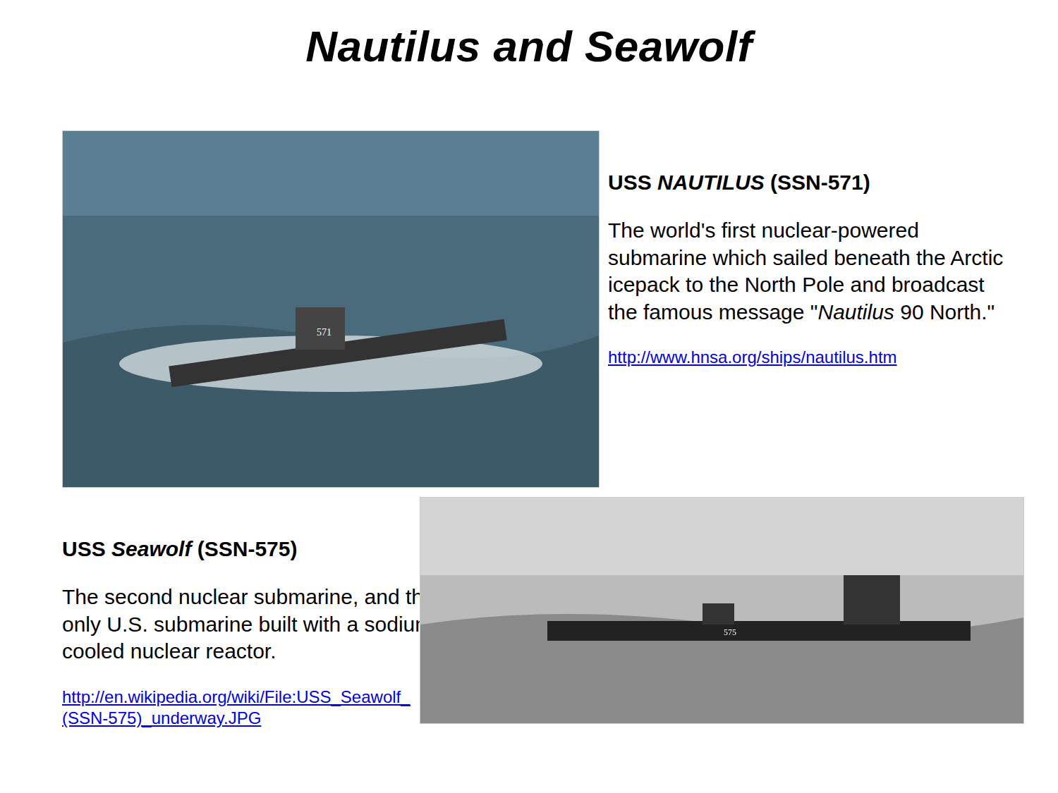Nautilus and Seawolf
USS NAUTILUS (SSN-571)
The world's first nuclear-powered submarine which sailed beneath the Arctic icepack to the North Pole and broadcast the famous message "Nautilus 90 North."
http://www.hnsa.org/ships/nautilus.htm
USS Seawolf (SSN-575)
The second nuclear submarine, and the only U.S. submarine built with a sodium cooled nuclear reactor.
http://en.wikipedia.org/wiki/File:USS_Seawolf_
(SSN-575)_underway.JPG